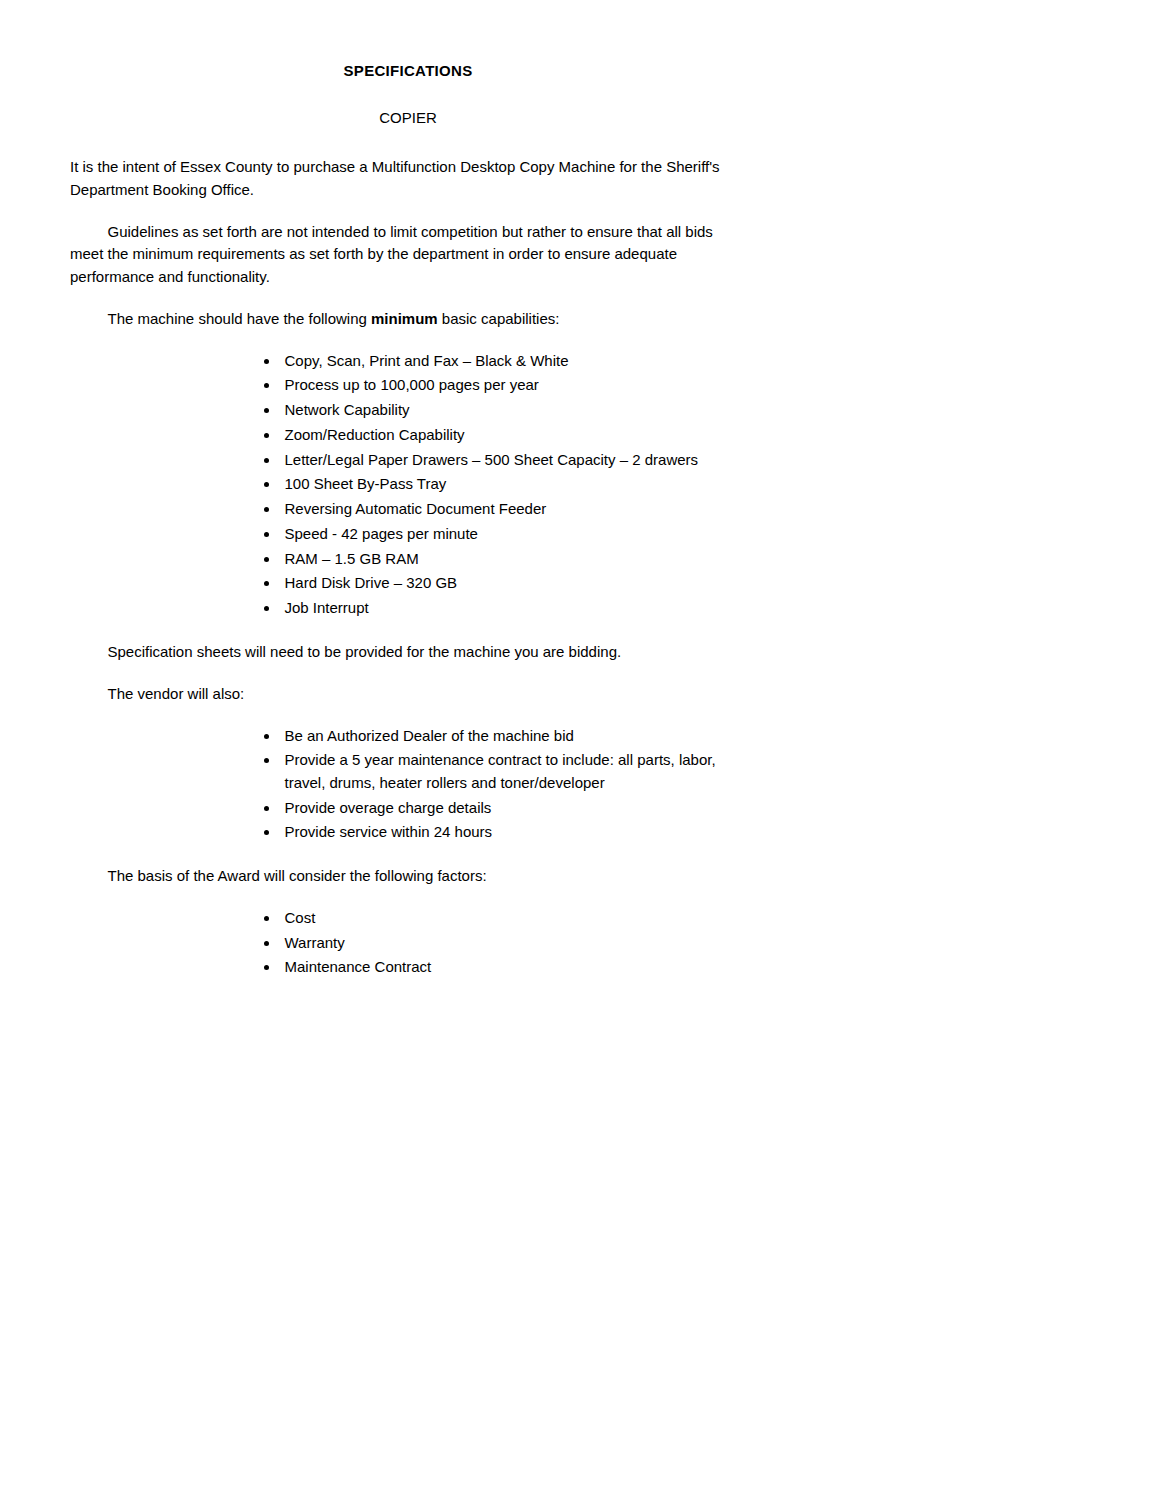SPECIFICATIONS
COPIER
It is the intent of Essex County to purchase a Multifunction Desktop Copy Machine for the Sheriff's Department Booking Office.
Guidelines as set forth are not intended to limit competition but rather to ensure that all bids meet the minimum requirements as set forth by the department in order to ensure adequate performance and functionality.
The machine should have the following minimum basic capabilities:
Copy, Scan, Print and Fax – Black & White
Process up to 100,000 pages per year
Network Capability
Zoom/Reduction Capability
Letter/Legal Paper Drawers – 500 Sheet Capacity – 2 drawers
100 Sheet By-Pass Tray
Reversing Automatic Document Feeder
Speed - 42 pages per minute
RAM – 1.5 GB RAM
Hard Disk Drive – 320 GB
Job Interrupt
Specification sheets will need to be provided for the machine you are bidding.
The vendor will also:
Be an Authorized Dealer of the machine bid
Provide a 5 year maintenance contract to include: all parts, labor, travel, drums, heater rollers and toner/developer
Provide overage charge details
Provide service within 24 hours
The basis of the Award will consider the following factors:
Cost
Warranty
Maintenance Contract